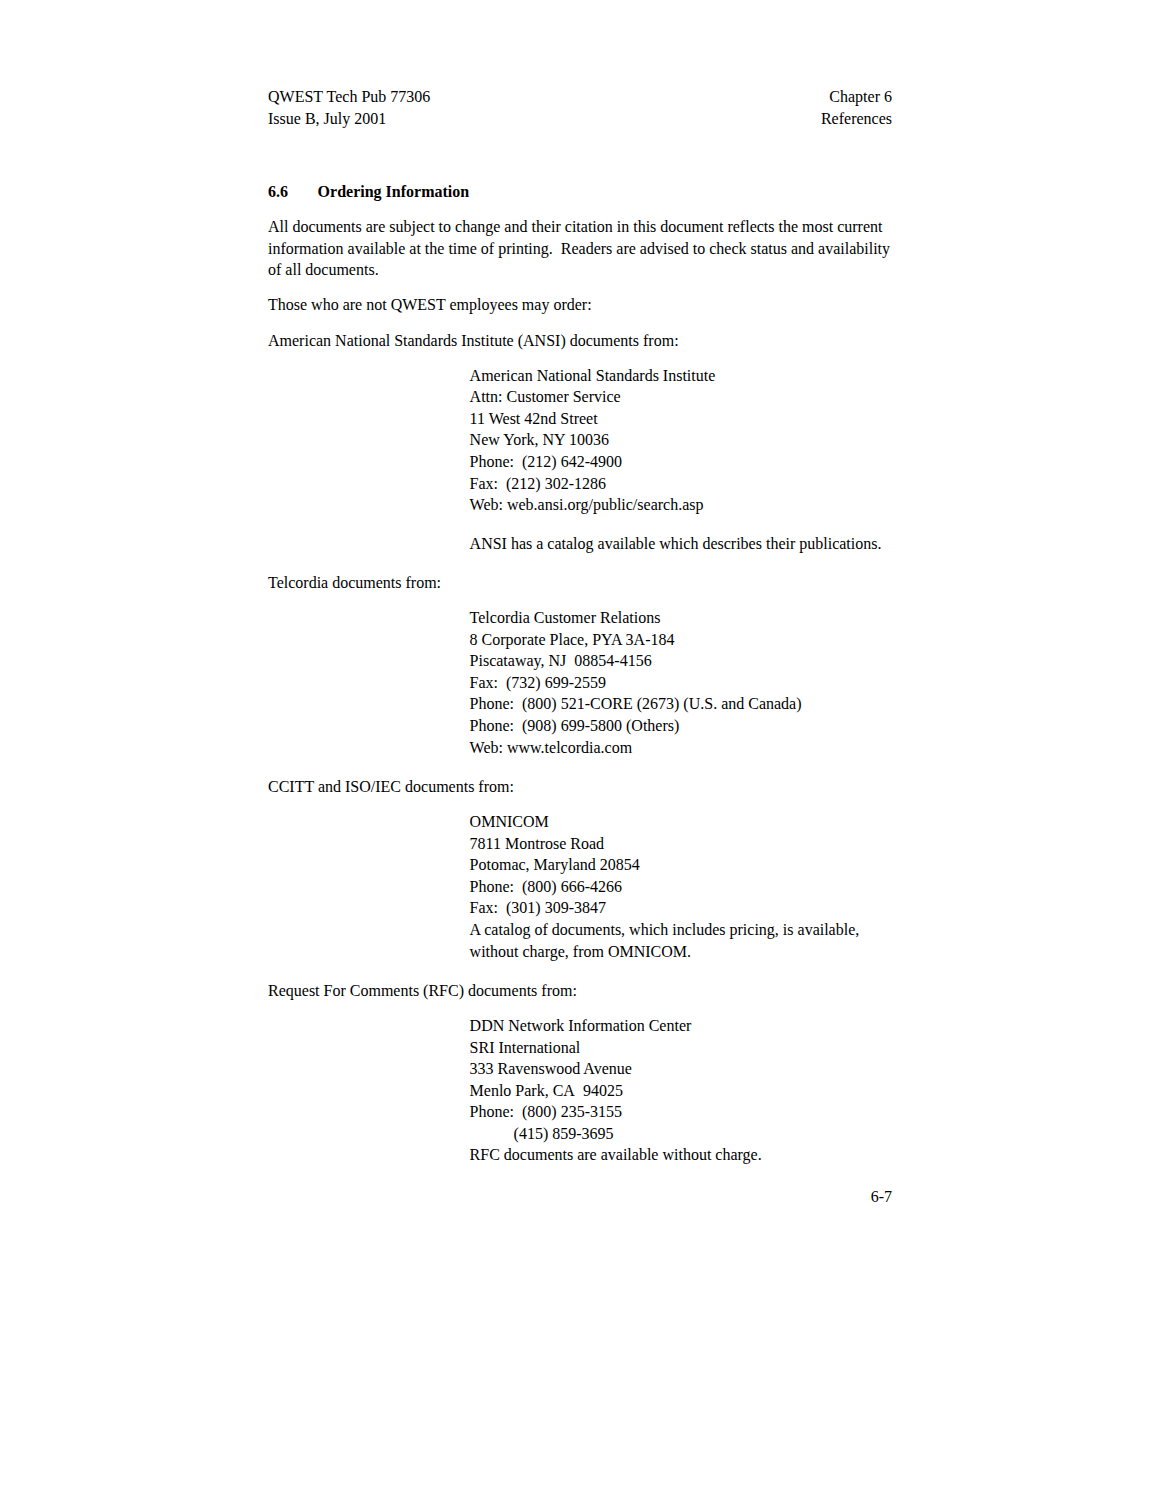| QWEST Tech Pub 77306 | Chapter 6 |
| Issue B, July 2001 | References |
6.6 Ordering Information
All documents are subject to change and their citation in this document reflects the most current information available at the time of printing. Readers are advised to check status and availability of all documents.
Those who are not QWEST employees may order:
American National Standards Institute (ANSI) documents from:
American National Standards Institute
Attn: Customer Service
11 West 42nd Street
New York, NY 10036
Phone: (212) 642-4900
Fax: (212) 302-1286
Web: web.ansi.org/public/search.asp
ANSI has a catalog available which describes their publications.
Telcordia documents from:
Telcordia Customer Relations
8 Corporate Place, PYA 3A-184
Piscataway, NJ 08854-4156
Fax: (732) 699-2559
Phone: (800) 521-CORE (2673) (U.S. and Canada)
Phone: (908) 699-5800 (Others)
Web: www.telcordia.com
CCITT and ISO/IEC documents from:
OMNICOM
7811 Montrose Road
Potomac, Maryland 20854
Phone: (800) 666-4266
Fax: (301) 309-3847
A catalog of documents, which includes pricing, is available, without charge, from OMNICOM.
Request For Comments (RFC) documents from:
DDN Network Information Center
SRI International
333 Ravenswood Avenue
Menlo Park, CA 94025
Phone: (800) 235-3155
(415) 859-3695
RFC documents are available without charge.
6-7